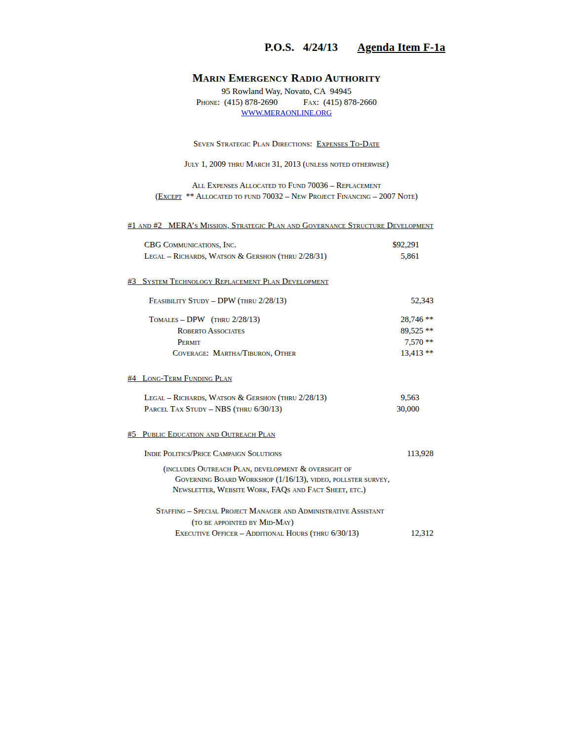P.O.S. 4/24/13 Agenda Item F-1a
MARIN EMERGENCY RADIO AUTHORITY
95 Rowland Way, Novato, CA 94945
Phone: (415) 878-2690 Fax: (415) 878-2660
WWW.MERAONLINE.ORG
Seven Strategic Plan Directions: Expenses To-Date
July 1, 2009 thru March 31, 2013 (unless noted otherwise)
All Expenses Allocated to Fund 70036 – Replacement
(Except ** Allocated to fund 70032 – New Project Financing – 2007 Note)
#1 and #2 MERA’s Mission, Strategic Plan and Governance Structure Development
| CBG Communications, Inc. | $92,291 |
| Legal – Richards, Watson & Gershon (thru 2/28/31) | 5,861 |
#3 System Technology Replacement Plan Development
| Feasibility Study – DPW (thru 2/28/13) | 52,343 |
| Tomales – DPW (thru 2/28/13) | 28,746 ** |
| Roberto Associates | 89,525 ** |
| Permit | 7,570 ** |
| Coverage: Martha/Tiburon, Other | 13,413 ** |
#4 Long-Term Funding Plan
| Legal – Richards, Watson & Gershon (thru 2/28/13) | 9,563 |
| Parcel Tax Study – NBS (thru 6/30/13) | 30,000 |
#5 Public Education and Outreach Plan
| Indie Politics/Price Campaign Solutions | 113,928 |
(includes Outreach Plan, development & oversight of
Governing Board Workshop (1/16/13), video, pollster survey,
Newsletter, Website Work, FAQs and Fact Sheet, etc.)
| Staffing – Special Project Manager and Administrative Assistant | |
| ( to be appointed by Mid-May ) | |
| Executive Officer – Additional Hours (thru 6/30/13) | 12,312 |